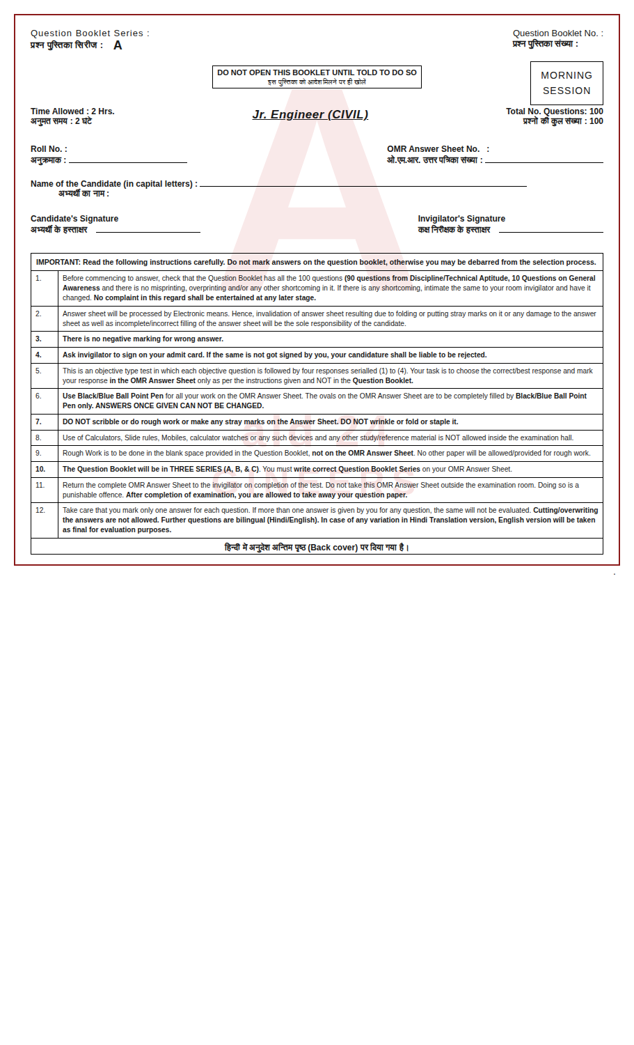A
ald 24
GINEERS
Question Booklet Series :
प्रश्न पुस्तिका सिरीज :A
Question Booklet No. :
प्रश्न पुस्तिका संख्या :
DO NOT OPEN THIS BOOKLET UNTIL TOLD TO DO SO
इस पुस्तिका को आदेश मिलने पर ही खोलें
MORNING
SESSION
Time Allowed : 2 Hrs.
अनुमत समय : 2 घंटे
Jr. Engineer (CIVIL)
Total No. Questions: 100
प्रश्नों की कुल संख्या : 100
Roll No. :
अनुक्रमांक :
OMR Answer Sheet No. :
ओ.एम.आर. उत्तर पत्रिका संख्या :
Name of the Candidate (in capital letters) :
अभ्यर्थी का नाम :
Candidate's Signature
अभ्यर्थी के हस्ताक्षर
Invigilator's Signature
कक्ष निरीक्षक के हस्ताक्षर
IMPORTANT: Read the following instructions carefully. Do not mark answers on the question booklet, otherwise you may be debarred from the selection process.
| 1. | Before commencing to answer, check that the Question Booklet has all the 100 questions (90 questions from Discipline/Technical Aptitude, 10 Questions on General Awareness and there is no misprinting, overprinting and/or any other shortcoming in it. If there is any shortcoming, intimate the same to your room invigilator and have it changed. No complaint in this regard shall be entertained at any later stage. |
| 2. | Answer sheet will be processed by Electronic means. Hence, invalidation of answer sheet resulting due to folding or putting stray marks on it or any damage to the answer sheet as well as incomplete/incorrect filling of the answer sheet will be the sole responsibility of the candidate. |
| 3. | There is no negative marking for wrong answer. |
| 4. | Ask invigilator to sign on your admit card. If the same is not got signed by you, your candidature shall be liable to be rejected. |
| 5. | This is an objective type test in which each objective question is followed by four responses serialled (1) to (4). Your task is to choose the correct/best response and mark your response in the OMR Answer Sheet only as per the instructions given and NOT in the Question Booklet. |
| 6. | Use Black/Blue Ball Point Pen for all your work on the OMR Answer Sheet. The ovals on the OMR Answer Sheet are to be completely filled by Black/Blue Ball Point Pen only. ANSWERS ONCE GIVEN CAN NOT BE CHANGED. |
| 7. | DO NOT scribble or do rough work or make any stray marks on the Answer Sheet. DO NOT wrinkle or fold or staple it. |
| 8. | Use of Calculators, Slide rules, Mobiles, calculator watches or any such devices and any other study/reference material is NOT allowed inside the examination hall. |
| 9. | Rough Work is to be done in the blank space provided in the Question Booklet, not on the OMR Answer Sheet . No other paper will be allowed/provided for rough work. |
| 10. | The Question Booklet will be in THREE SERIES (A, B, & C) . You must write correct Question Booklet Series on your OMR Answer Sheet. |
| 11. | Return the complete OMR Answer Sheet to the invigilator on completion of the test. Do not take this OMR Answer Sheet outside the examination room. Doing so is a punishable offence. After completion of examination, you are allowed to take away your question paper. |
| 12. | Take care that you mark only one answer for each question. If more than one answer is given by you for any question, the same will not be evaluated. Cutting/overwriting the answers are not allowed. Further questions are bilingual (Hindi/English). In case of any variation in Hindi Translation version, English version will be taken as final for evaluation purposes. |
हिन्दी में अनुदेश अन्तिम पृष्ठ (Back cover) पर दिया गया है।
.